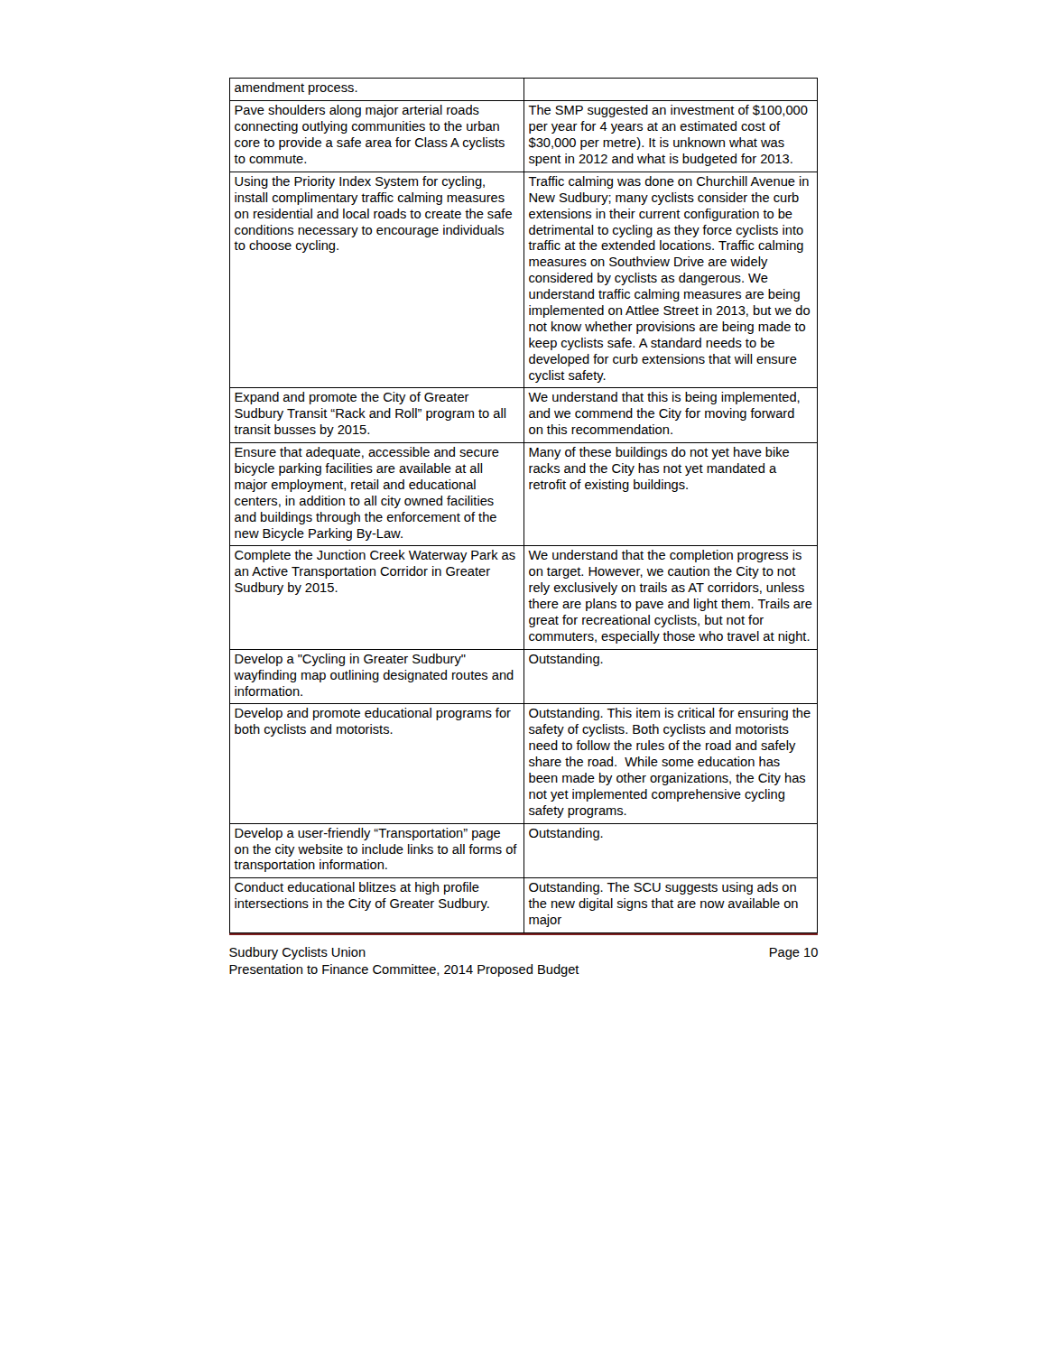| amendment process. | |
| Pave shoulders along major arterial roads connecting outlying communities to the urban core to provide a safe area for Class A cyclists to commute. | The SMP suggested an investment of $100,000 per year for 4 years at an estimated cost of $30,000 per metre). It is unknown what was spent in 2012 and what is budgeted for 2013. |
| Using the Priority Index System for cycling, install complimentary traffic calming measures on residential and local roads to create the safe conditions necessary to encourage individuals to choose cycling. | Traffic calming was done on Churchill Avenue in New Sudbury; many cyclists consider the curb extensions in their current configuration to be detrimental to cycling as they force cyclists into traffic at the extended locations. Traffic calming measures on Southview Drive are widely considered by cyclists as dangerous. We understand traffic calming measures are being implemented on Attlee Street in 2013, but we do not know whether provisions are being made to keep cyclists safe. A standard needs to be developed for curb extensions that will ensure cyclist safety. |
| Expand and promote the City of Greater Sudbury Transit “Rack and Roll” program to all transit busses by 2015. | We understand that this is being implemented, and we commend the City for moving forward on this recommendation. |
| Ensure that adequate, accessible and secure bicycle parking facilities are available at all major employment, retail and educational centers, in addition to all city owned facilities and buildings through the enforcement of the new Bicycle Parking By-Law. | Many of these buildings do not yet have bike racks and the City has not yet mandated a retrofit of existing buildings. |
| Complete the Junction Creek Waterway Park as an Active Transportation Corridor in Greater Sudbury by 2015. | We understand that the completion progress is on target. However, we caution the City to not rely exclusively on trails as AT corridors, unless there are plans to pave and light them. Trails are great for recreational cyclists, but not for commuters, especially those who travel at night. |
| Develop a "Cycling in Greater Sudbury" wayfinding map outlining designated routes and information. | Outstanding. |
| Develop and promote educational programs for both cyclists and motorists. | Outstanding. This item is critical for ensuring the safety of cyclists. Both cyclists and motorists need to follow the rules of the road and safely share the road. While some education has been made by other organizations, the City has not yet implemented comprehensive cycling safety programs. |
| Develop a user-friendly “Transportation” page on the city website to include links to all forms of transportation information. | Outstanding. |
| Conduct educational blitzes at high profile intersections in the City of Greater Sudbury. | Outstanding. The SCU suggests using ads on the new digital signs that are now available on major |
Sudbury Cyclists Union
Presentation to Finance Committee, 2014 Proposed Budget
Page 10